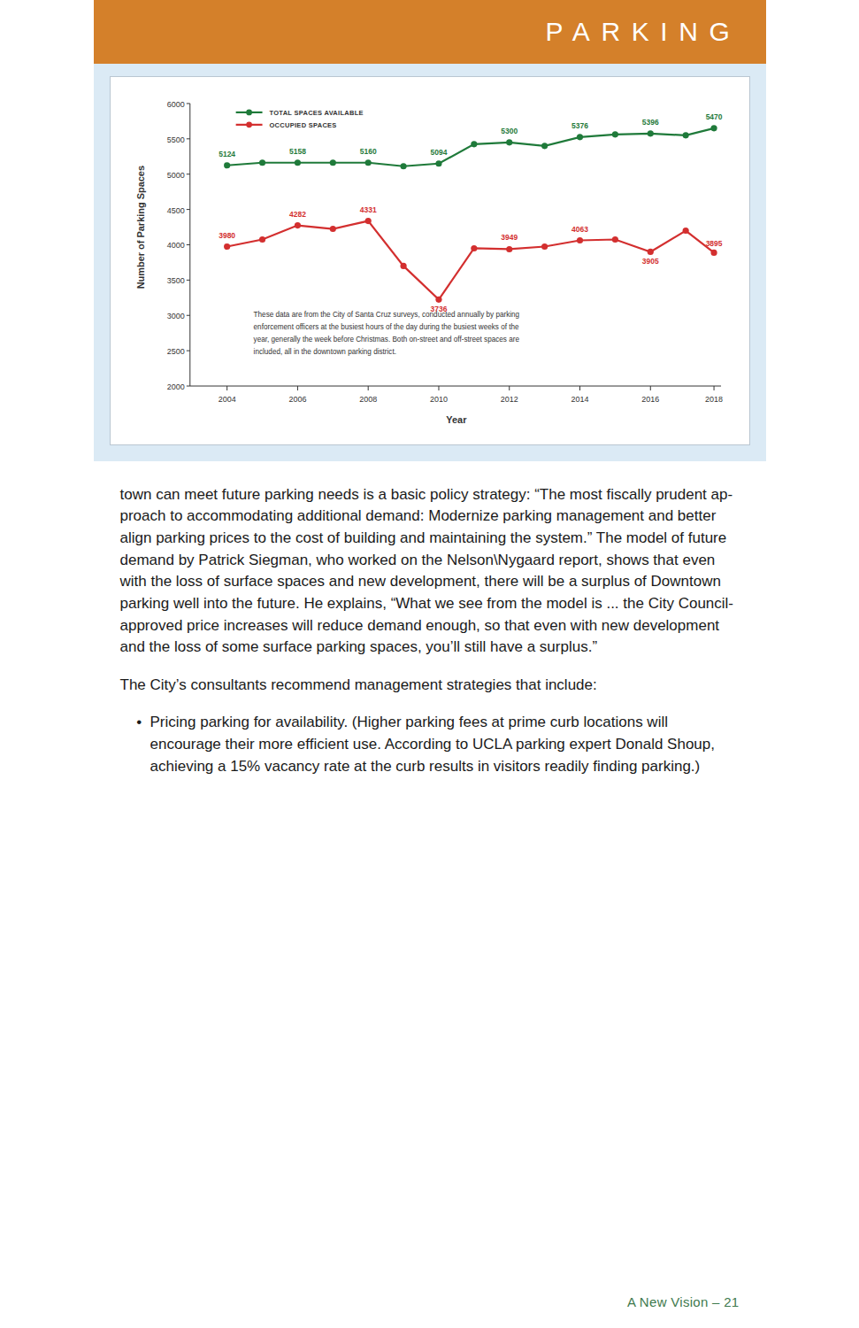Parking
6000 5500 5000 4500 4000 3500 3000 2500 2000 Number of Parking Spaces 2004 2006 2008 2010 2012 2014 2016 2018 Year TOTAL SPACES AVAILABLE OCCUPIED SPACES 5124 5158 5160 5094 5300 5376 5396 5470 3980 4282 4331 3736 3949 4063 3905 3895 These data are from the City of Santa Cruz surveys, conducted annually by parking enforcement officers at the busiest hours of the day during the busiest weeks of the year, generally the week before Christmas. Both on-street and off-street spaces are included, all in the downtown parking district.
town can meet future parking needs is a basic policy strategy: “The most fiscally prudent approach to accommodating additional demand: Modernize parking management and better align parking prices to the cost of building and maintaining the system.” The model of future demand by Patrick Siegman, who worked on the Nelson\Nygaard report, shows that even with the loss of surface spaces and new development, there will be a surplus of Downtown parking well into the future. He explains, “What we see from the model is ... the City Council-approved price increases will reduce demand enough, so that even with new development and the loss of some surface parking spaces, you’ll still have a surplus.”
The City’s consultants recommend management strategies that include:
Pricing parking for availability. (Higher parking fees at prime curb locations will encourage their more efficient use. According to UCLA parking expert Donald Shoup, achieving a 15% vacancy rate at the curb results in visitors readily finding parking.)
A New Vision – 21